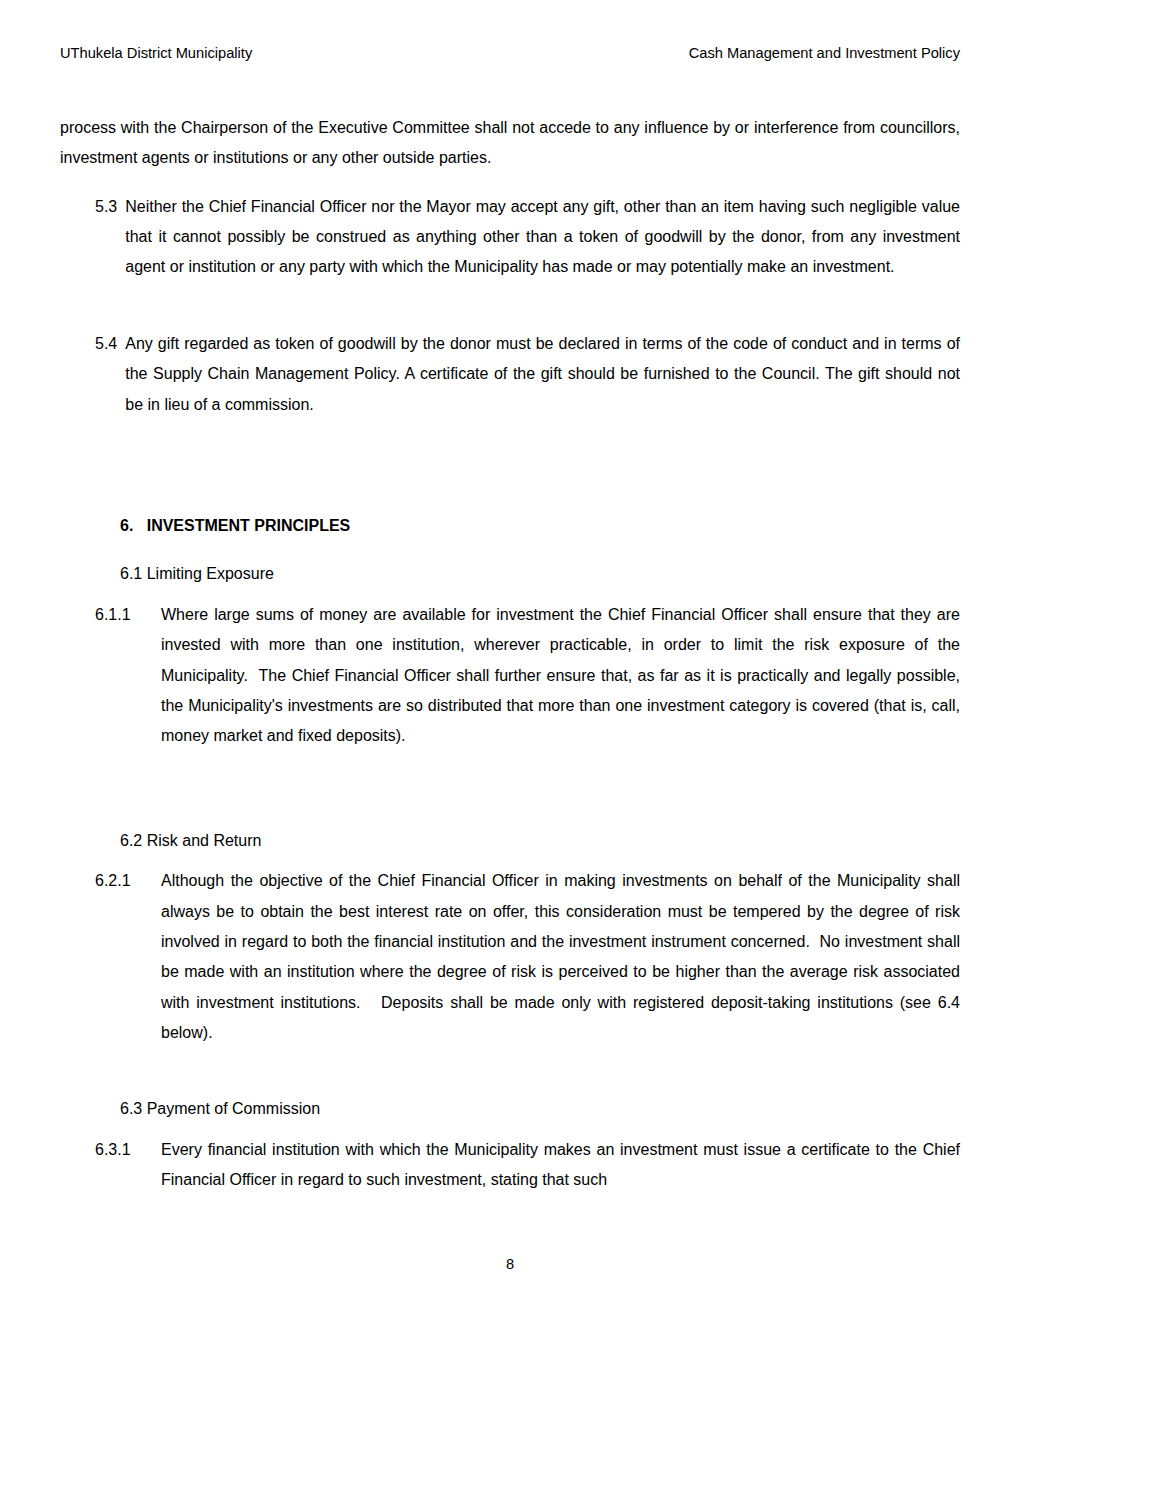UThukela District Municipality
Cash Management and Investment Policy
process with the Chairperson of the Executive Committee shall not accede to any influence by or interference from councillors, investment agents or institutions or any other outside parties.
5.3
Neither the Chief Financial Officer nor the Mayor may accept any gift, other than an item having such negligible value that it cannot possibly be construed as anything other than a token of goodwill by the donor, from any investment agent or institution or any party with which the Municipality has made or may potentially make an investment.
5.4
Any gift regarded as token of goodwill by the donor must be declared in terms of the code of conduct and in terms of the Supply Chain Management Policy. A certificate of the gift should be furnished to the Council. The gift should not be in lieu of a commission.
6. INVESTMENT PRINCIPLES
6.1 Limiting Exposure
6.1.1
Where large sums of money are available for investment the Chief Financial Officer shall ensure that they are invested with more than one institution, wherever practicable, in order to limit the risk exposure of the Municipality. The Chief Financial Officer shall further ensure that, as far as it is practically and legally possible, the Municipality's investments are so distributed that more than one investment category is covered (that is, call, money market and fixed deposits).
6.2 Risk and Return
6.2.1
Although the objective of the Chief Financial Officer in making investments on behalf of the Municipality shall always be to obtain the best interest rate on offer, this consideration must be tempered by the degree of risk involved in regard to both the financial institution and the investment instrument concerned. No investment shall be made with an institution where the degree of risk is perceived to be higher than the average risk associated with investment institutions. Deposits shall be made only with registered deposit-taking institutions (see 6.4 below).
6.3 Payment of Commission
6.3.1
Every financial institution with which the Municipality makes an investment must issue a certificate to the Chief Financial Officer in regard to such investment, stating that such
8